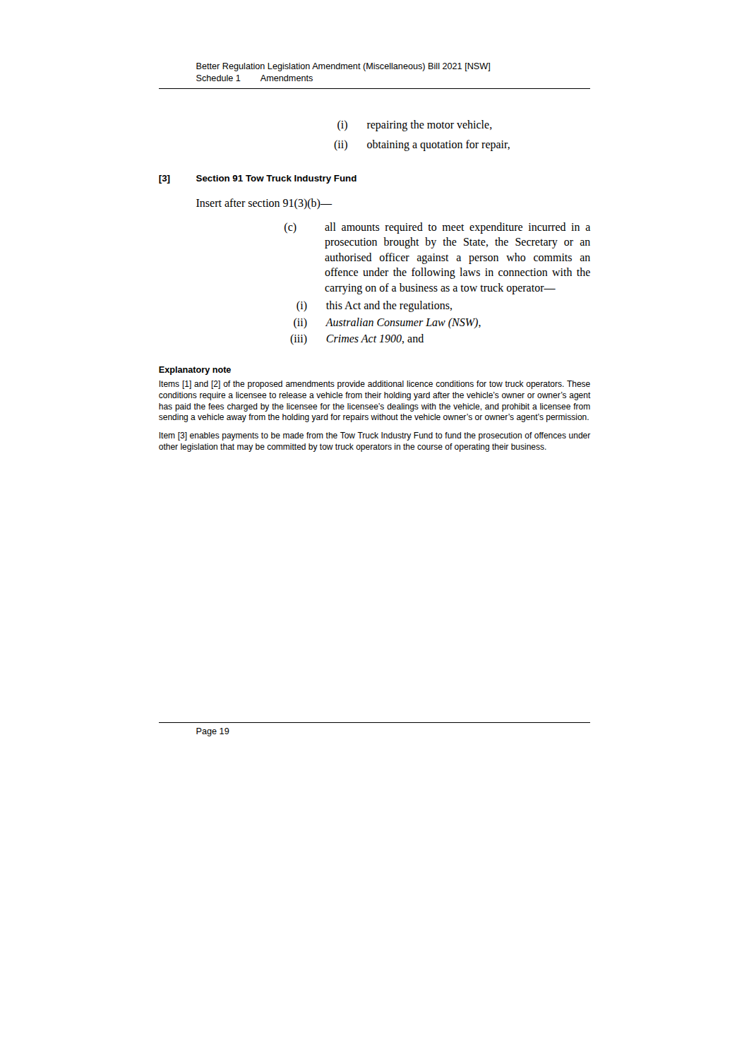Better Regulation Legislation Amendment (Miscellaneous) Bill 2021 [NSW]
Schedule 1 Amendments
(i) repairing the motor vehicle,
(ii) obtaining a quotation for repair,
[3] Section 91 Tow Truck Industry Fund
Insert after section 91(3)(b)—
(c) all amounts required to meet expenditure incurred in a prosecution brought by the State, the Secretary or an authorised officer against a person who commits an offence under the following laws in connection with the carrying on of a business as a tow truck operator—
(i) this Act and the regulations,
(ii) Australian Consumer Law (NSW),
(iii) Crimes Act 1900, and
Explanatory note
Items [1] and [2] of the proposed amendments provide additional licence conditions for tow truck operators. These conditions require a licensee to release a vehicle from their holding yard after the vehicle’s owner or owner’s agent has paid the fees charged by the licensee for the licensee’s dealings with the vehicle, and prohibit a licensee from sending a vehicle away from the holding yard for repairs without the vehicle owner’s or owner’s agent’s permission.
Item [3] enables payments to be made from the Tow Truck Industry Fund to fund the prosecution of offences under other legislation that may be committed by tow truck operators in the course of operating their business.
Page 19